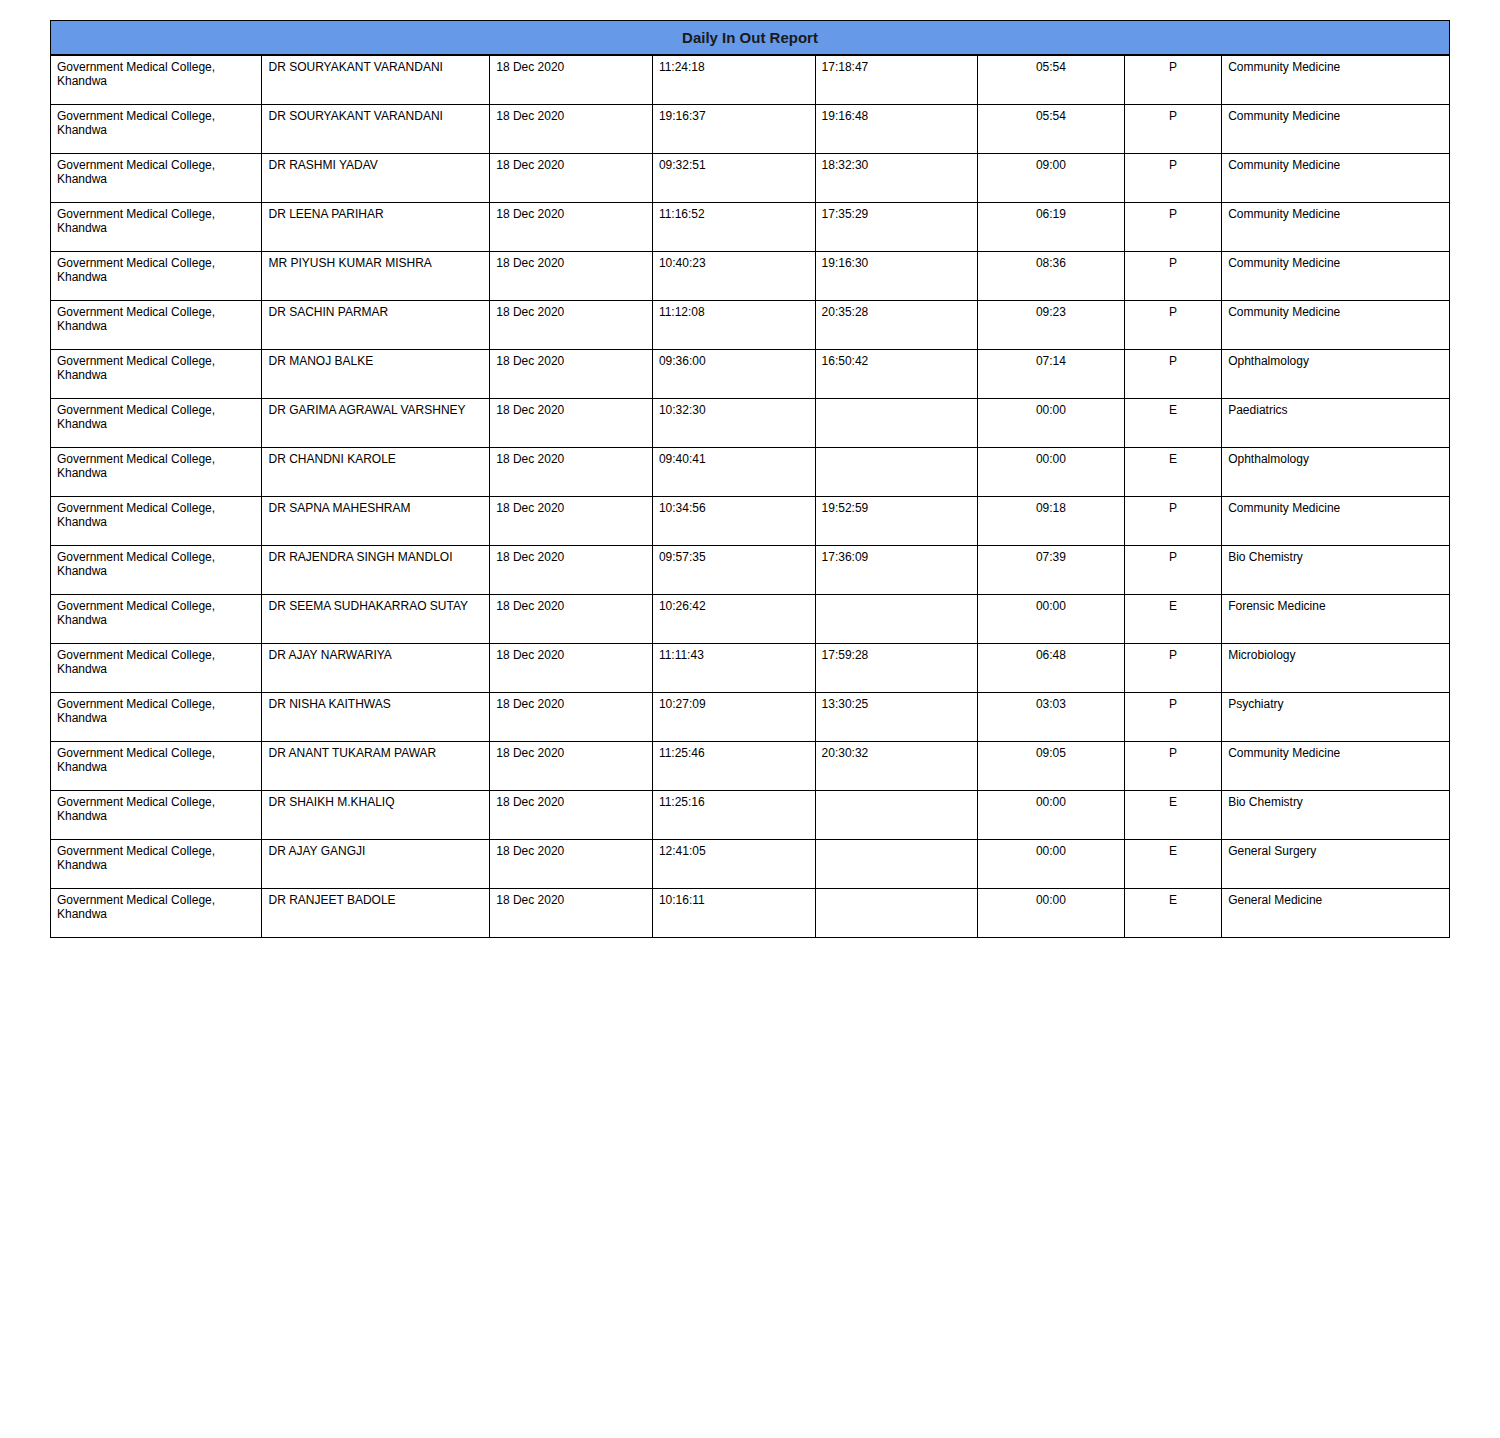Daily In Out Report
| Government Medical College, Khandwa | DR SOURYAKANT VARANDANI | 18 Dec 2020 | 11:24:18 | 17:18:47 | 05:54 | P | Community Medicine |
| Government Medical College, Khandwa | DR SOURYAKANT VARANDANI | 18 Dec 2020 | 19:16:37 | 19:16:48 | 05:54 | P | Community Medicine |
| Government Medical College, Khandwa | DR RASHMI YADAV | 18 Dec 2020 | 09:32:51 | 18:32:30 | 09:00 | P | Community Medicine |
| Government Medical College, Khandwa | DR LEENA PARIHAR | 18 Dec 2020 | 11:16:52 | 17:35:29 | 06:19 | P | Community Medicine |
| Government Medical College, Khandwa | MR PIYUSH KUMAR MISHRA | 18 Dec 2020 | 10:40:23 | 19:16:30 | 08:36 | P | Community Medicine |
| Government Medical College, Khandwa | DR SACHIN PARMAR | 18 Dec 2020 | 11:12:08 | 20:35:28 | 09:23 | P | Community Medicine |
| Government Medical College, Khandwa | DR MANOJ BALKE | 18 Dec 2020 | 09:36:00 | 16:50:42 | 07:14 | P | Ophthalmology |
| Government Medical College, Khandwa | DR GARIMA AGRAWAL VARSHNEY | 18 Dec 2020 | 10:32:30 | | 00:00 | E | Paediatrics |
| Government Medical College, Khandwa | DR CHANDNI KAROLE | 18 Dec 2020 | 09:40:41 | | 00:00 | E | Ophthalmology |
| Government Medical College, Khandwa | DR SAPNA MAHESHRAM | 18 Dec 2020 | 10:34:56 | 19:52:59 | 09:18 | P | Community Medicine |
| Government Medical College, Khandwa | DR RAJENDRA SINGH MANDLOI | 18 Dec 2020 | 09:57:35 | 17:36:09 | 07:39 | P | Bio Chemistry |
| Government Medical College, Khandwa | DR SEEMA SUDHAKARRAO SUTAY | 18 Dec 2020 | 10:26:42 | | 00:00 | E | Forensic Medicine |
| Government Medical College, Khandwa | DR AJAY NARWARIYA | 18 Dec 2020 | 11:11:43 | 17:59:28 | 06:48 | P | Microbiology |
| Government Medical College, Khandwa | DR NISHA KAITHWAS | 18 Dec 2020 | 10:27:09 | 13:30:25 | 03:03 | P | Psychiatry |
| Government Medical College, Khandwa | DR ANANT TUKARAM PAWAR | 18 Dec 2020 | 11:25:46 | 20:30:32 | 09:05 | P | Community Medicine |
| Government Medical College, Khandwa | DR SHAIKH M.KHALIQ | 18 Dec 2020 | 11:25:16 | | 00:00 | E | Bio Chemistry |
| Government Medical College, Khandwa | DR AJAY GANGJI | 18 Dec 2020 | 12:41:05 | | 00:00 | E | General Surgery |
| Government Medical College, Khandwa | DR RANJEET BADOLE | 18 Dec 2020 | 10:16:11 | | 00:00 | E | General Medicine |